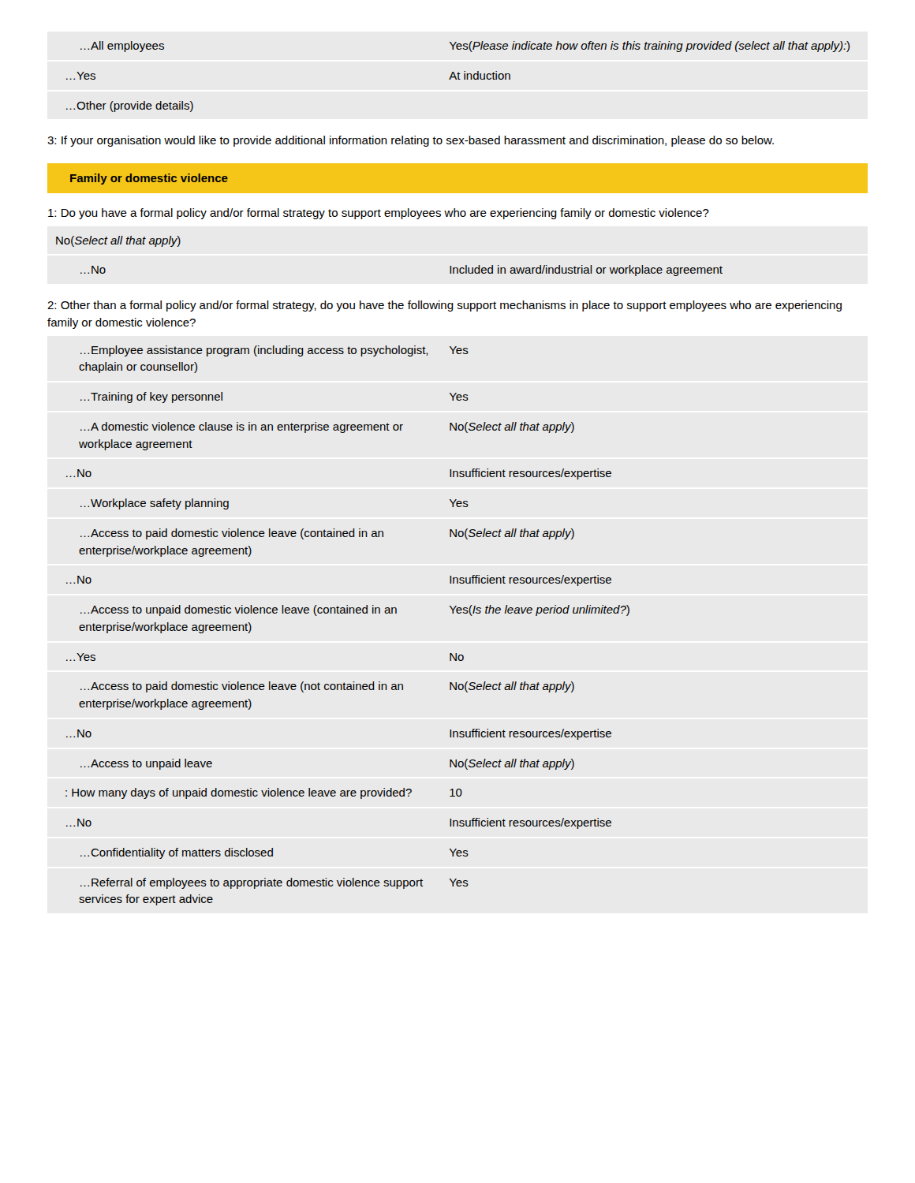| …All employees | Yes( Please indicate how often is this training provided (select all that apply): ) |
| …Yes | At induction |
| …Other (provide details) | |
3: If your organisation would like to provide additional information relating to sex-based harassment and discrimination, please do so below.
Family or domestic violence
1: Do you have a formal policy and/or formal strategy to support employees who are experiencing family or domestic violence?
| No( Select all that apply ) |
| …No | Included in award/industrial or workplace agreement |
2: Other than a formal policy and/or formal strategy, do you have the following support mechanisms in place to support employees who are experiencing family or domestic violence?
| …Employee assistance program (including access to psychologist, chaplain or counsellor) | Yes |
| …Training of key personnel | Yes |
| …A domestic violence clause is in an enterprise agreement or workplace agreement | No( Select all that apply ) |
| …No | Insufficient resources/expertise |
| …Workplace safety planning | Yes |
| …Access to paid domestic violence leave (contained in an enterprise/workplace agreement) | No( Select all that apply ) |
| …No | Insufficient resources/expertise |
| …Access to unpaid domestic violence leave (contained in an enterprise/workplace agreement) | Yes( Is the leave period unlimited? ) |
| …Yes | No |
| …Access to paid domestic violence leave (not contained in an enterprise/workplace agreement) | No( Select all that apply ) |
| …No | Insufficient resources/expertise |
| …Access to unpaid leave | No( Select all that apply ) |
| : How many days of unpaid domestic violence leave are provided? | 10 |
| …No | Insufficient resources/expertise |
| …Confidentiality of matters disclosed | Yes |
| …Referral of employees to appropriate domestic violence support services for expert advice | Yes |